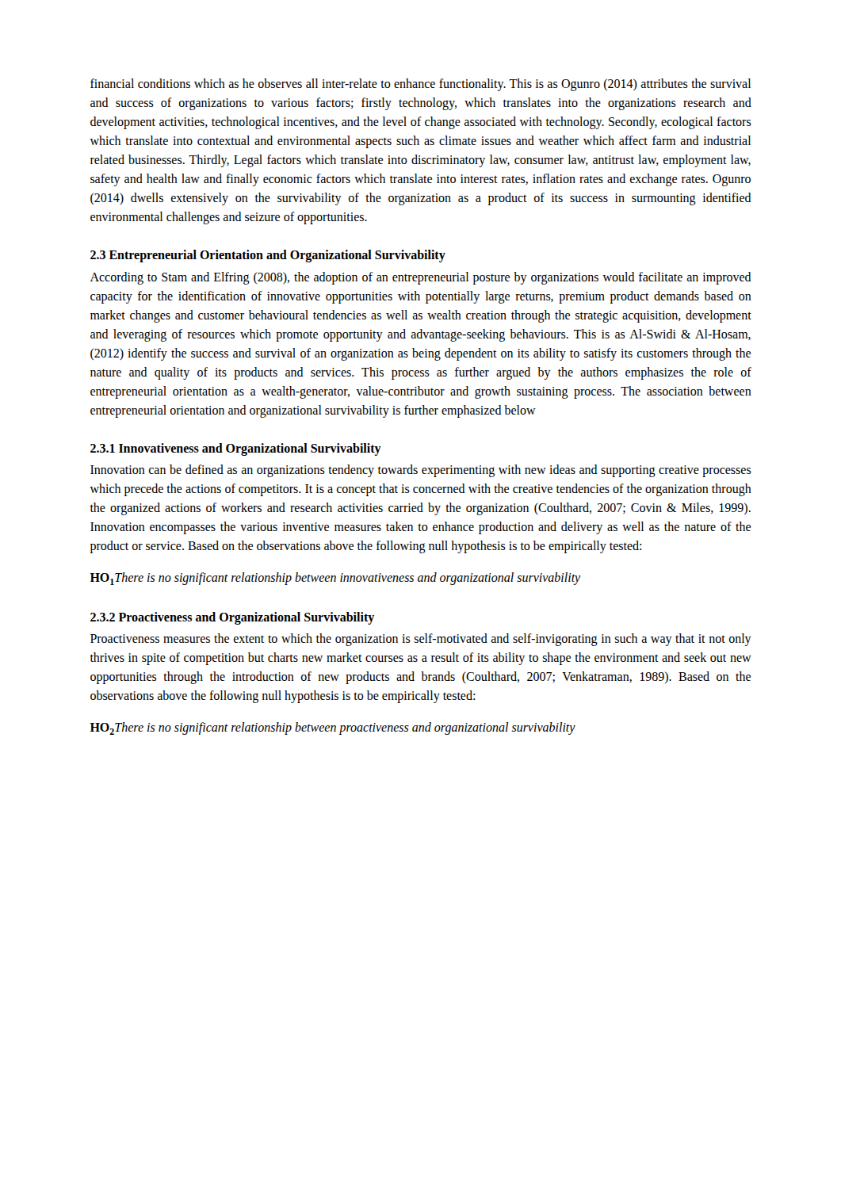financial conditions which as he observes all inter-relate to enhance functionality. This is as Ogunro (2014) attributes the survival and success of organizations to various factors; firstly technology, which translates into the organizations research and development activities, technological incentives, and the level of change associated with technology. Secondly, ecological factors which translate into contextual and environmental aspects such as climate issues and weather which affect farm and industrial related businesses. Thirdly, Legal factors which translate into discriminatory law, consumer law, antitrust law, employment law, safety and health law and finally economic factors which translate into interest rates, inflation rates and exchange rates. Ogunro (2014) dwells extensively on the survivability of the organization as a product of its success in surmounting identified environmental challenges and seizure of opportunities.
2.3 Entrepreneurial Orientation and Organizational Survivability
According to Stam and Elfring (2008), the adoption of an entrepreneurial posture by organizations would facilitate an improved capacity for the identification of innovative opportunities with potentially large returns, premium product demands based on market changes and customer behavioural tendencies as well as wealth creation through the strategic acquisition, development and leveraging of resources which promote opportunity and advantage-seeking behaviours. This is as Al-Swidi & Al-Hosam, (2012) identify the success and survival of an organization as being dependent on its ability to satisfy its customers through the nature and quality of its products and services. This process as further argued by the authors emphasizes the role of entrepreneurial orientation as a wealth-generator, value-contributor and growth sustaining process. The association between entrepreneurial orientation and organizational survivability is further emphasized below
2.3.1 Innovativeness and Organizational Survivability
Innovation can be defined as an organizations tendency towards experimenting with new ideas and supporting creative processes which precede the actions of competitors. It is a concept that is concerned with the creative tendencies of the organization through the organized actions of workers and research activities carried by the organization (Coulthard, 2007; Covin & Miles, 1999). Innovation encompasses the various inventive measures taken to enhance production and delivery as well as the nature of the product or service. Based on the observations above the following null hypothesis is to be empirically tested:
HO1 There is no significant relationship between innovativeness and organizational survivability
2.3.2 Proactiveness and Organizational Survivability
Proactiveness measures the extent to which the organization is self-motivated and self-invigorating in such a way that it not only thrives in spite of competition but charts new market courses as a result of its ability to shape the environment and seek out new opportunities through the introduction of new products and brands (Coulthard, 2007; Venkatraman, 1989). Based on the observations above the following null hypothesis is to be empirically tested:
HO2 There is no significant relationship between proactiveness and organizational survivability